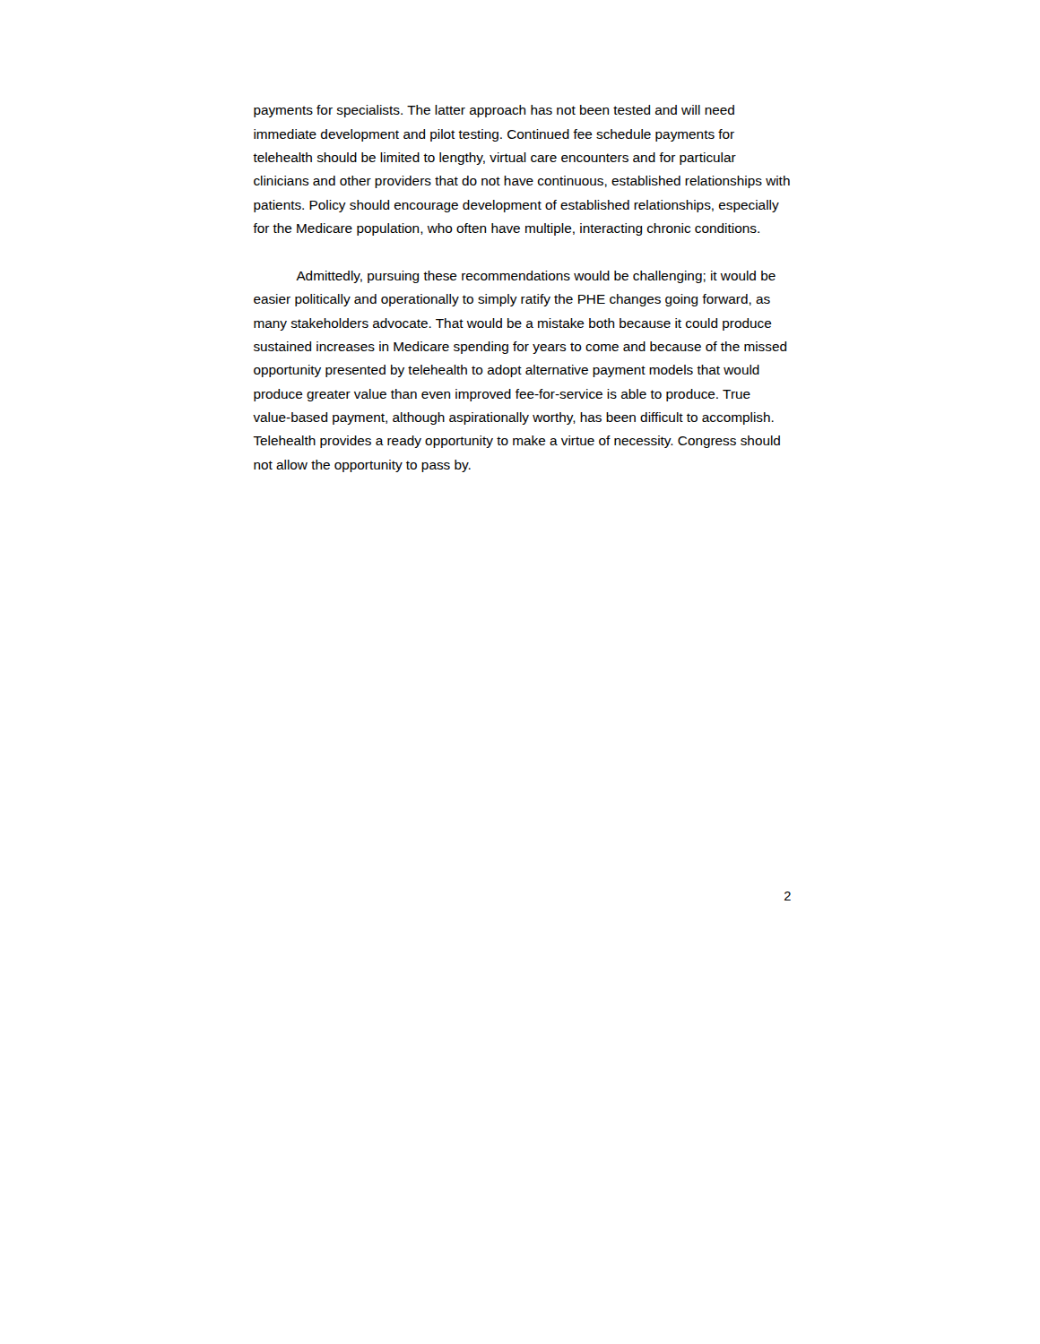payments for specialists. The latter approach has not been tested and will need immediate development and pilot testing. Continued fee schedule payments for telehealth should be limited to lengthy, virtual care encounters and for particular clinicians and other providers that do not have continuous, established relationships with patients. Policy should encourage development of established relationships, especially for the Medicare population, who often have multiple, interacting chronic conditions.
Admittedly, pursuing these recommendations would be challenging; it would be easier politically and operationally to simply ratify the PHE changes going forward, as many stakeholders advocate. That would be a mistake both because it could produce sustained increases in Medicare spending for years to come and because of the missed opportunity presented by telehealth to adopt alternative payment models that would produce greater value than even improved fee-for-service is able to produce. True value-based payment, although aspirationally worthy, has been difficult to accomplish. Telehealth provides a ready opportunity to make a virtue of necessity. Congress should not allow the opportunity to pass by.
2